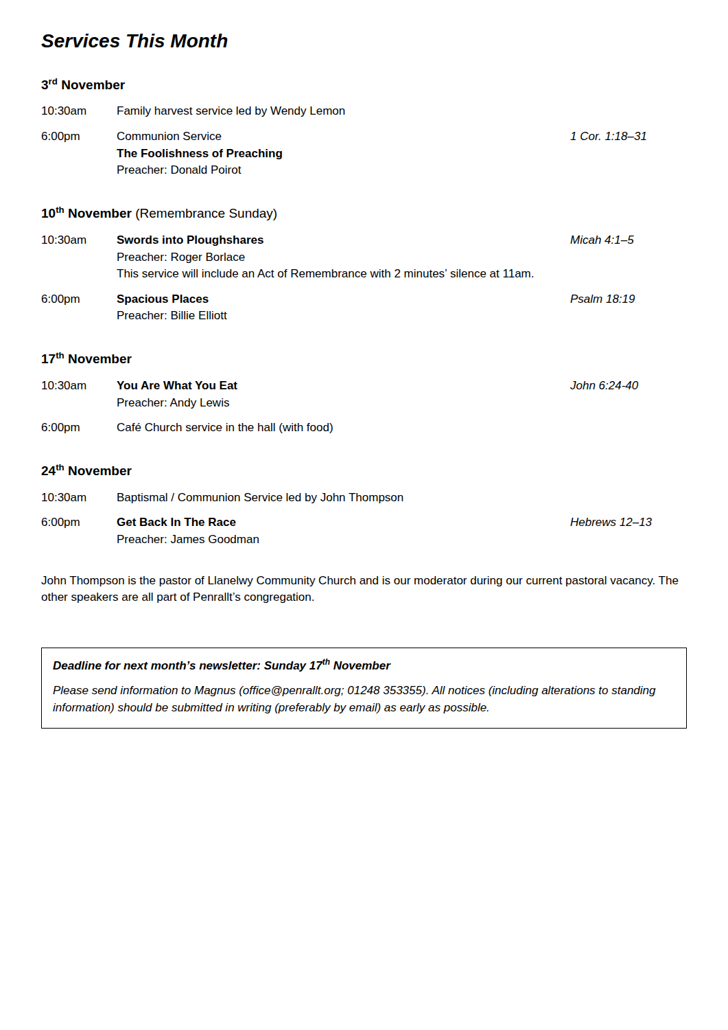Services This Month
3rd November
| 10:30am | Family harvest service led by Wendy Lemon |
| 6:00pm | Communion Service The Foolishness of Preaching Preacher: Donald Poirot | 1 Cor. 1:18–31 |
10th November (Remembrance Sunday)
| 10:30am | Swords into Ploughshares Preacher: Roger Borlace This service will include an Act of Remembrance with 2 minutes’ silence at 11am. | Micah 4:1–5 |
| 6:00pm | Spacious Places Preacher: Billie Elliott | Psalm 18:19 |
17th November
| 10:30am | You Are What You Eat Preacher: Andy Lewis | John 6:24-40 |
| 6:00pm | Café Church service in the hall (with food) |
24th November
| 10:30am | Baptismal / Communion Service led by John Thompson |
| 6:00pm | Get Back In The Race Preacher: James Goodman | Hebrews 12–13 |
John Thompson is the pastor of Llanelwy Community Church and is our moderator during our current pastoral vacancy. The other speakers are all part of Penrallt’s congregation.
Deadline for next month’s newsletter: Sunday 17th November
Please send information to Magnus (office@penrallt.org; 01248 353355). All notices (including alterations to standing information) should be submitted in writing (preferably by email) as early as possible.